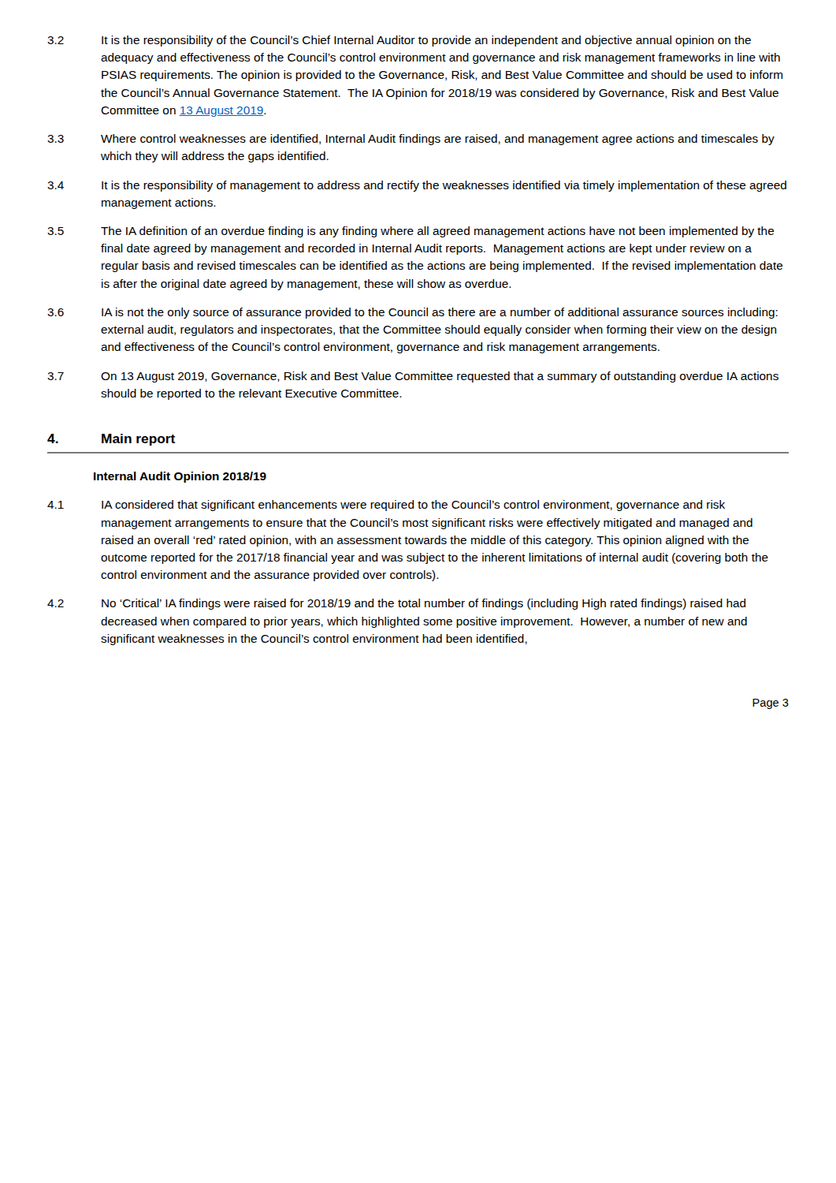3.2
It is the responsibility of the Council’s Chief Internal Auditor to provide an independent and objective annual opinion on the adequacy and effectiveness of the Council’s control environment and governance and risk management frameworks in line with PSIAS requirements. The opinion is provided to the Governance, Risk, and Best Value Committee and should be used to inform the Council’s Annual Governance Statement. The IA Opinion for 2018/19 was considered by Governance, Risk and Best Value Committee on 13 August 2019.
3.3
Where control weaknesses are identified, Internal Audit findings are raised, and management agree actions and timescales by which they will address the gaps identified.
3.4
It is the responsibility of management to address and rectify the weaknesses identified via timely implementation of these agreed management actions.
3.5
The IA definition of an overdue finding is any finding where all agreed management actions have not been implemented by the final date agreed by management and recorded in Internal Audit reports. Management actions are kept under review on a regular basis and revised timescales can be identified as the actions are being implemented. If the revised implementation date is after the original date agreed by management, these will show as overdue.
3.6
IA is not the only source of assurance provided to the Council as there are a number of additional assurance sources including: external audit, regulators and inspectorates, that the Committee should equally consider when forming their view on the design and effectiveness of the Council’s control environment, governance and risk management arrangements.
3.7
On 13 August 2019, Governance, Risk and Best Value Committee requested that a summary of outstanding overdue IA actions should be reported to the relevant Executive Committee.
4. Main report
Internal Audit Opinion 2018/19
4.1
IA considered that significant enhancements were required to the Council’s control environment, governance and risk management arrangements to ensure that the Council’s most significant risks were effectively mitigated and managed and raised an overall ‘red’ rated opinion, with an assessment towards the middle of this category. This opinion aligned with the outcome reported for the 2017/18 financial year and was subject to the inherent limitations of internal audit (covering both the control environment and the assurance provided over controls).
4.2
No ‘Critical’ IA findings were raised for 2018/19 and the total number of findings (including High rated findings) raised had decreased when compared to prior years, which highlighted some positive improvement. However, a number of new and significant weaknesses in the Council’s control environment had been identified,
Page 3